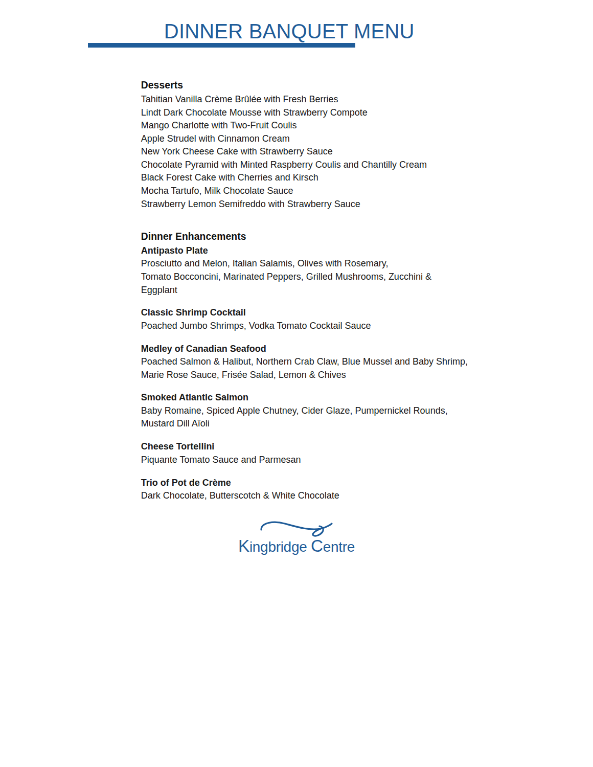DINNER BANQUET MENU
Desserts
Tahitian Vanilla Crème Brûlée with Fresh Berries
Lindt Dark Chocolate Mousse with Strawberry Compote
Mango Charlotte with Two-Fruit Coulis
Apple Strudel with Cinnamon Cream
New York Cheese Cake with Strawberry Sauce
Chocolate Pyramid with Minted Raspberry Coulis and Chantilly Cream
Black Forest Cake with Cherries and Kirsch
Mocha Tartufo, Milk Chocolate Sauce
Strawberry Lemon Semifreddo with Strawberry Sauce
Dinner Enhancements
Antipasto Plate
Prosciutto and Melon, Italian Salamis, Olives with Rosemary,
Tomato Bocconcini, Marinated Peppers, Grilled Mushrooms, Zucchini & Eggplant
Classic Shrimp Cocktail
Poached Jumbo Shrimps, Vodka Tomato Cocktail Sauce
Medley of Canadian Seafood
Poached Salmon & Halibut, Northern Crab Claw, Blue Mussel and Baby Shrimp, Marie Rose Sauce, Frisée Salad, Lemon & Chives
Smoked Atlantic Salmon
Baby Romaine, Spiced Apple Chutney, Cider Glaze, Pumpernickel Rounds, Mustard Dill Aïoli
Cheese Tortellini
Piquante Tomato Sauce and Parmesan
Trio of Pot de Crème
Dark Chocolate, Butterscotch & White Chocolate
Kingbridge Centre